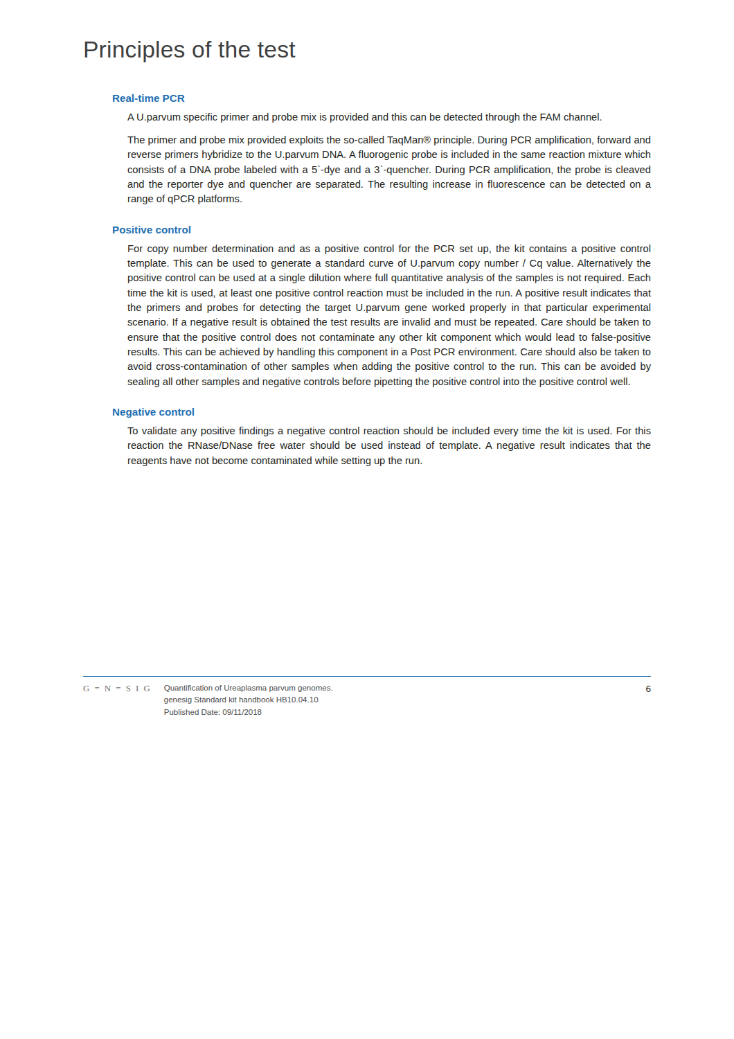Principles of the test
Real-time PCR
A U.parvum specific primer and probe mix is provided and this can be detected through the FAM channel.
The primer and probe mix provided exploits the so-called TaqMan® principle. During PCR amplification, forward and reverse primers hybridize to the U.parvum DNA. A fluorogenic probe is included in the same reaction mixture which consists of a DNA probe labeled with a 5`-dye and a 3`-quencher. During PCR amplification, the probe is cleaved and the reporter dye and quencher are separated. The resulting increase in fluorescence can be detected on a range of qPCR platforms.
Positive control
For copy number determination and as a positive control for the PCR set up, the kit contains a positive control template. This can be used to generate a standard curve of U.parvum copy number / Cq value. Alternatively the positive control can be used at a single dilution where full quantitative analysis of the samples is not required. Each time the kit is used, at least one positive control reaction must be included in the run. A positive result indicates that the primers and probes for detecting the target U.parvum gene worked properly in that particular experimental scenario. If a negative result is obtained the test results are invalid and must be repeated. Care should be taken to ensure that the positive control does not contaminate any other kit component which would lead to false-positive results. This can be achieved by handling this component in a Post PCR environment. Care should also be taken to avoid cross-contamination of other samples when adding the positive control to the run. This can be avoided by sealing all other samples and negative controls before pipetting the positive control into the positive control well.
Negative control
To validate any positive findings a negative control reaction should be included every time the kit is used. For this reaction the RNase/DNase free water should be used instead of template. A negative result indicates that the reagents have not become contaminated while setting up the run.
G = N = S I G
Quantification of Ureaplasma parvum genomes.
genesig Standard kit handbook HB10.04.10
Published Date: 09/11/2018
6